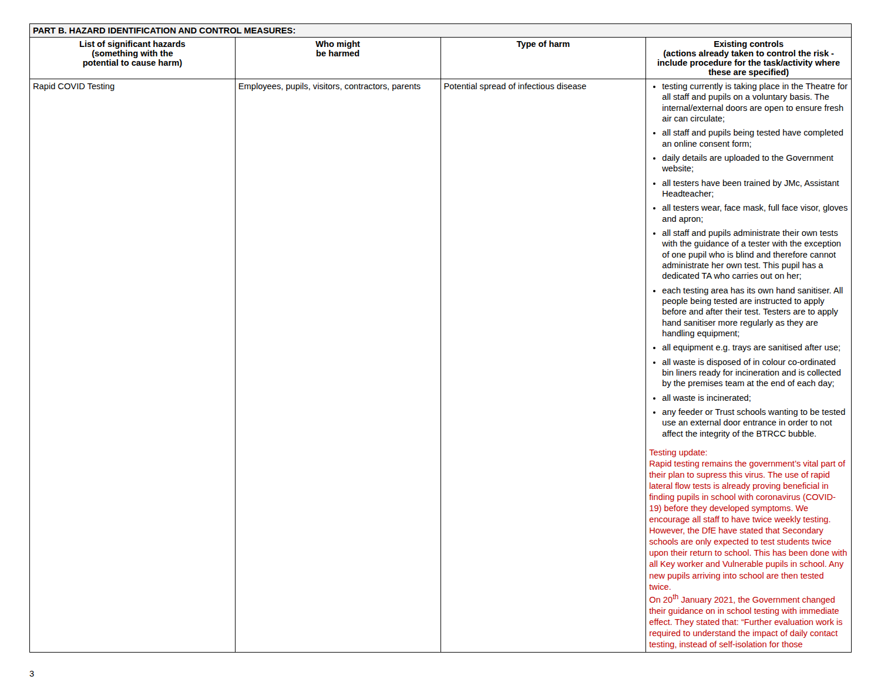| PART B. HAZARD IDENTIFICATION AND CONTROL MEASURES: |
| List of significant hazards (something with the potential to cause harm) | Who might be harmed | Type of harm | Existing controls (actions already taken to control the risk - include procedure for the task/activity where these are specified) |
| Rapid COVID Testing | Employees, pupils, visitors, contractors, parents | Potential spread of infectious disease | testing currently is taking place in the Theatre for all staff and pupils on a voluntary basis. The internal/external doors are open to ensure fresh air can circulate; all staff and pupils being tested have completed an online consent form; daily details are uploaded to the Government website; all testers have been trained by JMc, Assistant Headteacher; all testers wear, face mask, full face visor, gloves and apron; all staff and pupils administrate their own tests with the guidance of a tester with the exception of one pupil who is blind and therefore cannot administrate her own test. This pupil has a dedicated TA who carries out on her; each testing area has its own hand sanitiser. All people being tested are instructed to apply before and after their test. Testers are to apply hand sanitiser more regularly as they are handling equipment; all equipment e.g. trays are sanitised after use; all waste is disposed of in colour co-ordinated bin liners ready for incineration and is collected by the premises team at the end of each day; all waste is incinerated; any feeder or Trust schools wanting to be tested use an external door entrance in order to not affect the integrity of the BTRCC bubble. Testing update: Rapid testing remains the government’s vital part of their plan to supress this virus. The use of rapid lateral flow tests is already proving beneficial in finding pupils in school with coronavirus (COVID-19) before they developed symptoms. We encourage all staff to have twice weekly testing. However, the DfE have stated that Secondary schools are only expected to test students twice upon their return to school. This has been done with all Key worker and Vulnerable pupils in school. Any new pupils arriving into school are then tested twice. On 20 th January 2021, the Government changed their guidance on in school testing with immediate effect. They stated that: “Further evaluation work is required to understand the impact of daily contact testing, instead of self-isolation for those |
3